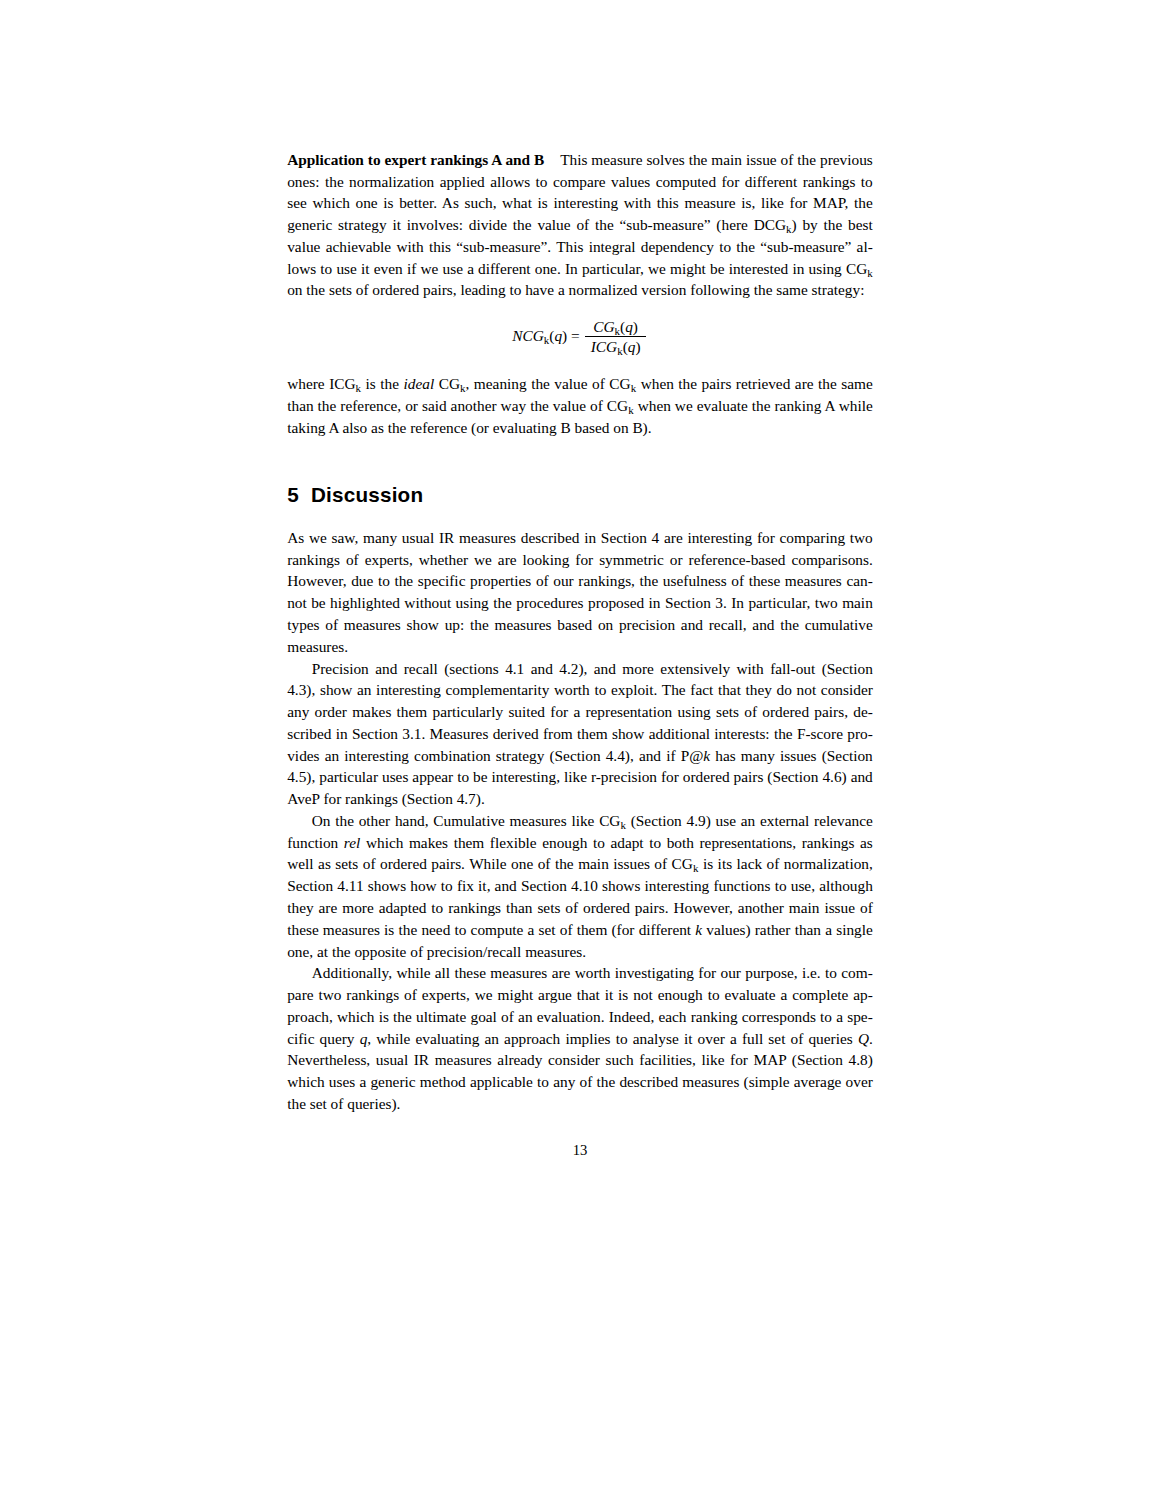Application to expert rankings A and B This measure solves the main issue of the previous ones: the normalization applied allows to compare values computed for different rankings to see which one is better. As such, what is interesting with this measure is, like for MAP, the generic strategy it involves: divide the value of the “sub-measure” (here DCGk) by the best value achievable with this “sub-measure”. This integral dependency to the “sub-measure” allows to use it even if we use a different one. In particular, we might be interested in using CGk on the sets of ordered pairs, leading to have a normalized version following the same strategy:
NCGk(q) = CGk(q) ICGk(q)
where ICGk is the ideal CGk, meaning the value of CGk when the pairs retrieved are the same than the reference, or said another way the value of CGk when we evaluate the ranking A while taking A also as the reference (or evaluating B based on B).
5 Discussion
As we saw, many usual IR measures described in Section 4 are interesting for comparing two rankings of experts, whether we are looking for symmetric or reference-based comparisons. However, due to the specific properties of our rankings, the usefulness of these measures cannot be highlighted without using the procedures proposed in Section 3. In particular, two main types of measures show up: the measures based on precision and recall, and the cumulative measures.
Precision and recall (sections 4.1 and 4.2), and more extensively with fall-out (Section 4.3), show an interesting complementarity worth to exploit. The fact that they do not consider any order makes them particularly suited for a representation using sets of ordered pairs, described in Section 3.1. Measures derived from them show additional interests: the F-score provides an interesting combination strategy (Section 4.4), and if P@k has many issues (Section 4.5), particular uses appear to be interesting, like r-precision for ordered pairs (Section 4.6) and AveP for rankings (Section 4.7).
On the other hand, Cumulative measures like CGk (Section 4.9) use an external relevance function rel which makes them flexible enough to adapt to both representations, rankings as well as sets of ordered pairs. While one of the main issues of CGk is its lack of normalization, Section 4.11 shows how to fix it, and Section 4.10 shows interesting functions to use, although they are more adapted to rankings than sets of ordered pairs. However, another main issue of these measures is the need to compute a set of them (for different k values) rather than a single one, at the opposite of precision/recall measures.
Additionally, while all these measures are worth investigating for our purpose, i.e. to compare two rankings of experts, we might argue that it is not enough to evaluate a complete approach, which is the ultimate goal of an evaluation. Indeed, each ranking corresponds to a specific query q, while evaluating an approach implies to analyse it over a full set of queries Q. Nevertheless, usual IR measures already consider such facilities, like for MAP (Section 4.8) which uses a generic method applicable to any of the described measures (simple average over the set of queries).
13